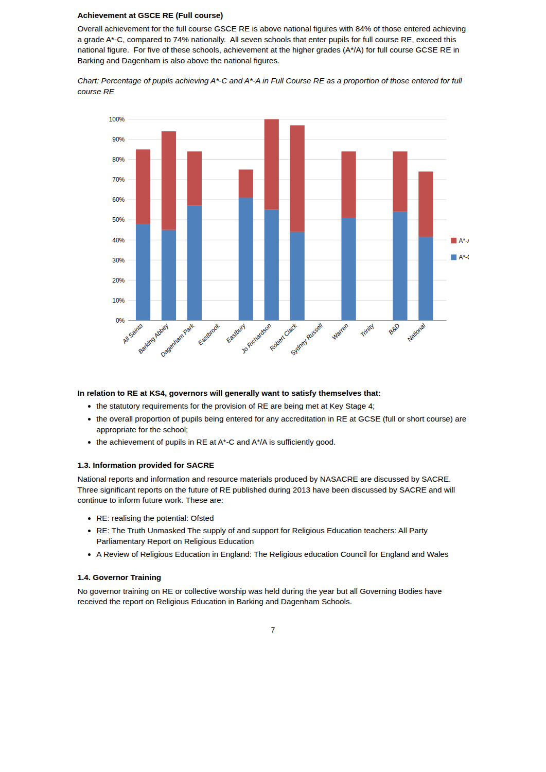Achievement at GSCE RE (Full course)
Overall achievement for the full course GSCE RE is above national figures with 84% of those entered achieving a grade A*-C, compared to 74% nationally. All seven schools that enter pupils for full course RE, exceed this national figure. For five of these schools, achievement at the higher grades (A*/A) for full course GCSE RE in Barking and Dagenham is also above the national figures.
Chart: Percentage of pupils achieving A*-C and A*-A in Full Course RE as a proportion of those entered for full course RE
Percentage of pupils achieving A*-C and A*-A in Full Course RE Stacked bars for All Saints, Barking Abbey, Dagenham Park, Eastbrook, Eastbury, Jo Richardson, Robert Clack, Sydney Russell, Warren, Trinity, B&D and National. Eastbrook, Sydney Russell and Trinity have no bars. 100% 90% 80% 70% 60% 50% 40% 30% 20% 10% 0% All Saints Barking Abbey Dagenham Park Eastbrook Eastbury Jo Richardson Robert Clack Sydney Russell Warren Trinity B&D National A*-A A*-C
In relation to RE at KS4, governors will generally want to satisfy themselves that:
the statutory requirements for the provision of RE are being met at Key Stage 4;
the overall proportion of pupils being entered for any accreditation in RE at GCSE (full or short course) are appropriate for the school;
the achievement of pupils in RE at A*-C and A*/A is sufficiently good.
1.3. Information provided for SACRE
National reports and information and resource materials produced by NASACRE are discussed by SACRE. Three significant reports on the future of RE published during 2013 have been discussed by SACRE and will continue to inform future work. These are:
RE: realising the potential: Ofsted
RE: The Truth Unmasked The supply of and support for Religious Education teachers: All Party Parliamentary Report on Religious Education
A Review of Religious Education in England: The Religious education Council for England and Wales
1.4. Governor Training
No governor training on RE or collective worship was held during the year but all Governing Bodies have received the report on Religious Education in Barking and Dagenham Schools.
7